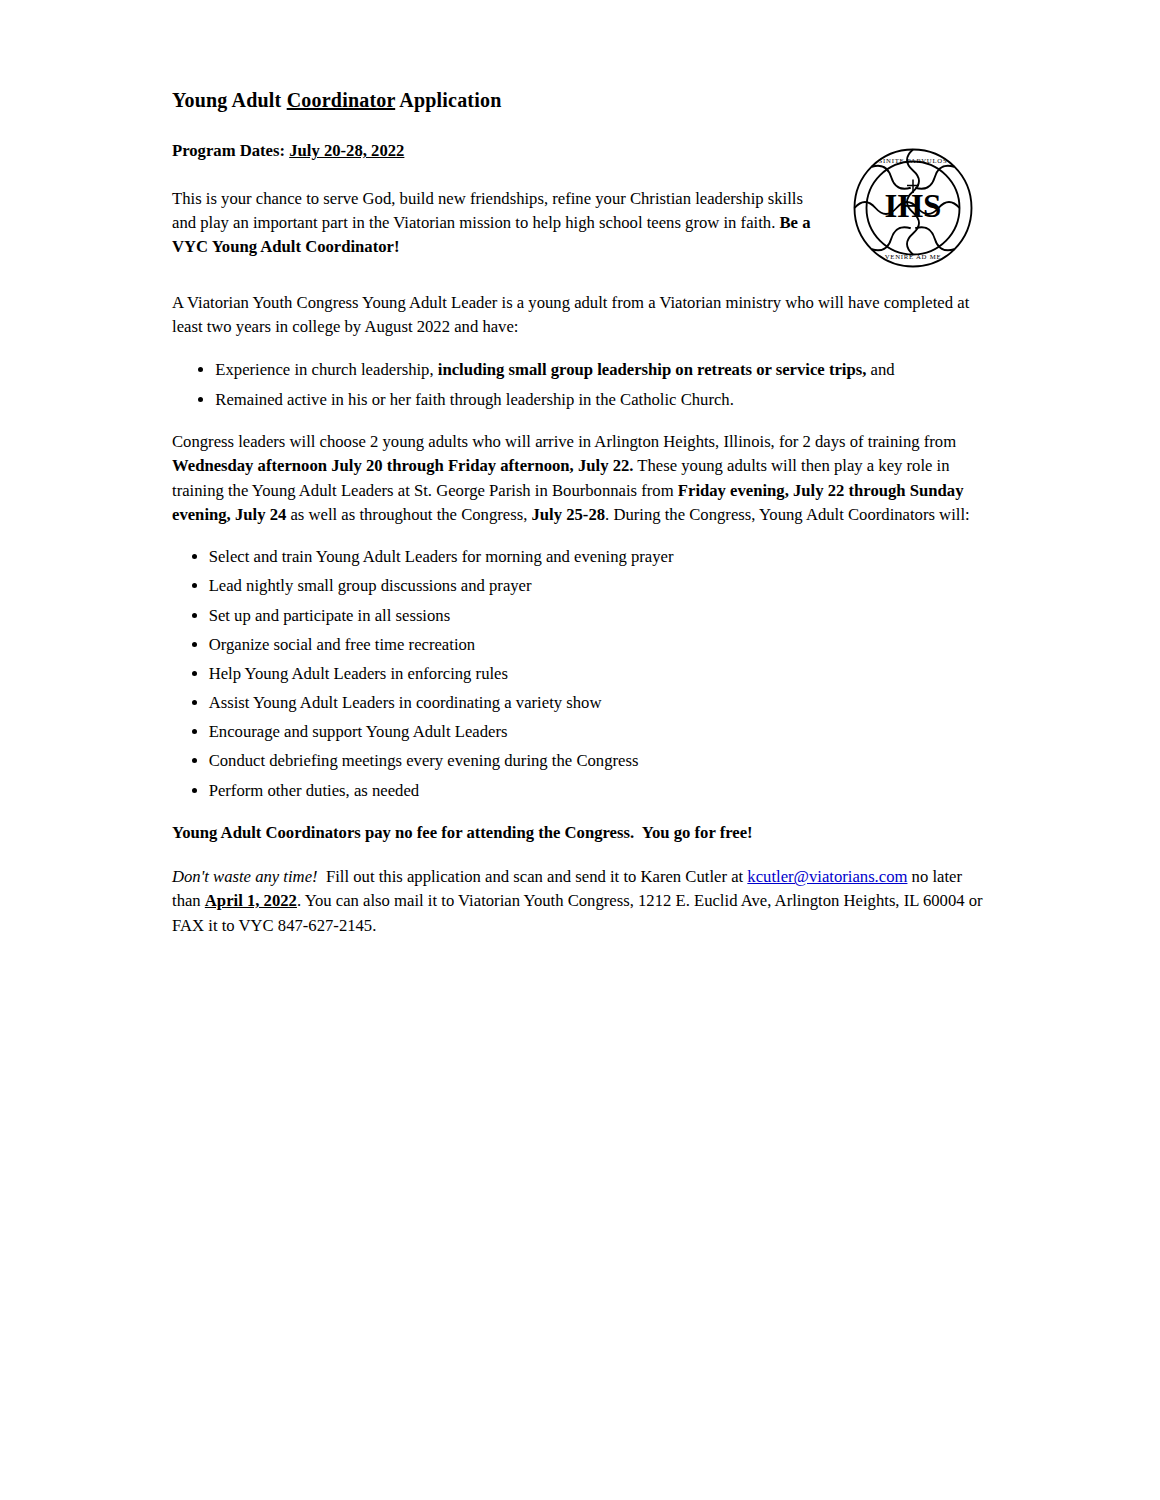Young Adult Coordinator Application
Program Dates: July 20-28, 2022
This is your chance to serve God, build new friendships, refine your Christian leadership skills and play an important part in the Viatorian mission to help high school teens grow in faith. Be a VYC Young Adult Coordinator!
A Viatorian Youth Congress Young Adult Leader is a young adult from a Viatorian ministry who will have completed at least two years in college by August 2022 and have:
Experience in church leadership, including small group leadership on retreats or service trips, and
Remained active in his or her faith through leadership in the Catholic Church.
Congress leaders will choose 2 young adults who will arrive in Arlington Heights, Illinois, for 2 days of training from Wednesday afternoon July 20 through Friday afternoon, July 22. These young adults will then play a key role in training the Young Adult Leaders at St. George Parish in Bourbonnais from Friday evening, July 22 through Sunday evening, July 24 as well as throughout the Congress, July 25-28. During the Congress, Young Adult Coordinators will:
Select and train Young Adult Leaders for morning and evening prayer
Lead nightly small group discussions and prayer
Set up and participate in all sessions
Organize social and free time recreation
Help Young Adult Leaders in enforcing rules
Assist Young Adult Leaders in coordinating a variety show
Encourage and support Young Adult Leaders
Conduct debriefing meetings every evening during the Congress
Perform other duties, as needed
Young Adult Coordinators pay no fee for attending the Congress. You go for free!
Don't waste any time! Fill out this application and scan and send it to Karen Cutler at kcutler@viatorians.com no later than April 1, 2022. You can also mail it to Viatorian Youth Congress, 1212 E. Euclid Ave, Arlington Heights, IL 60004 or FAX it to VYC 847-627-2145.